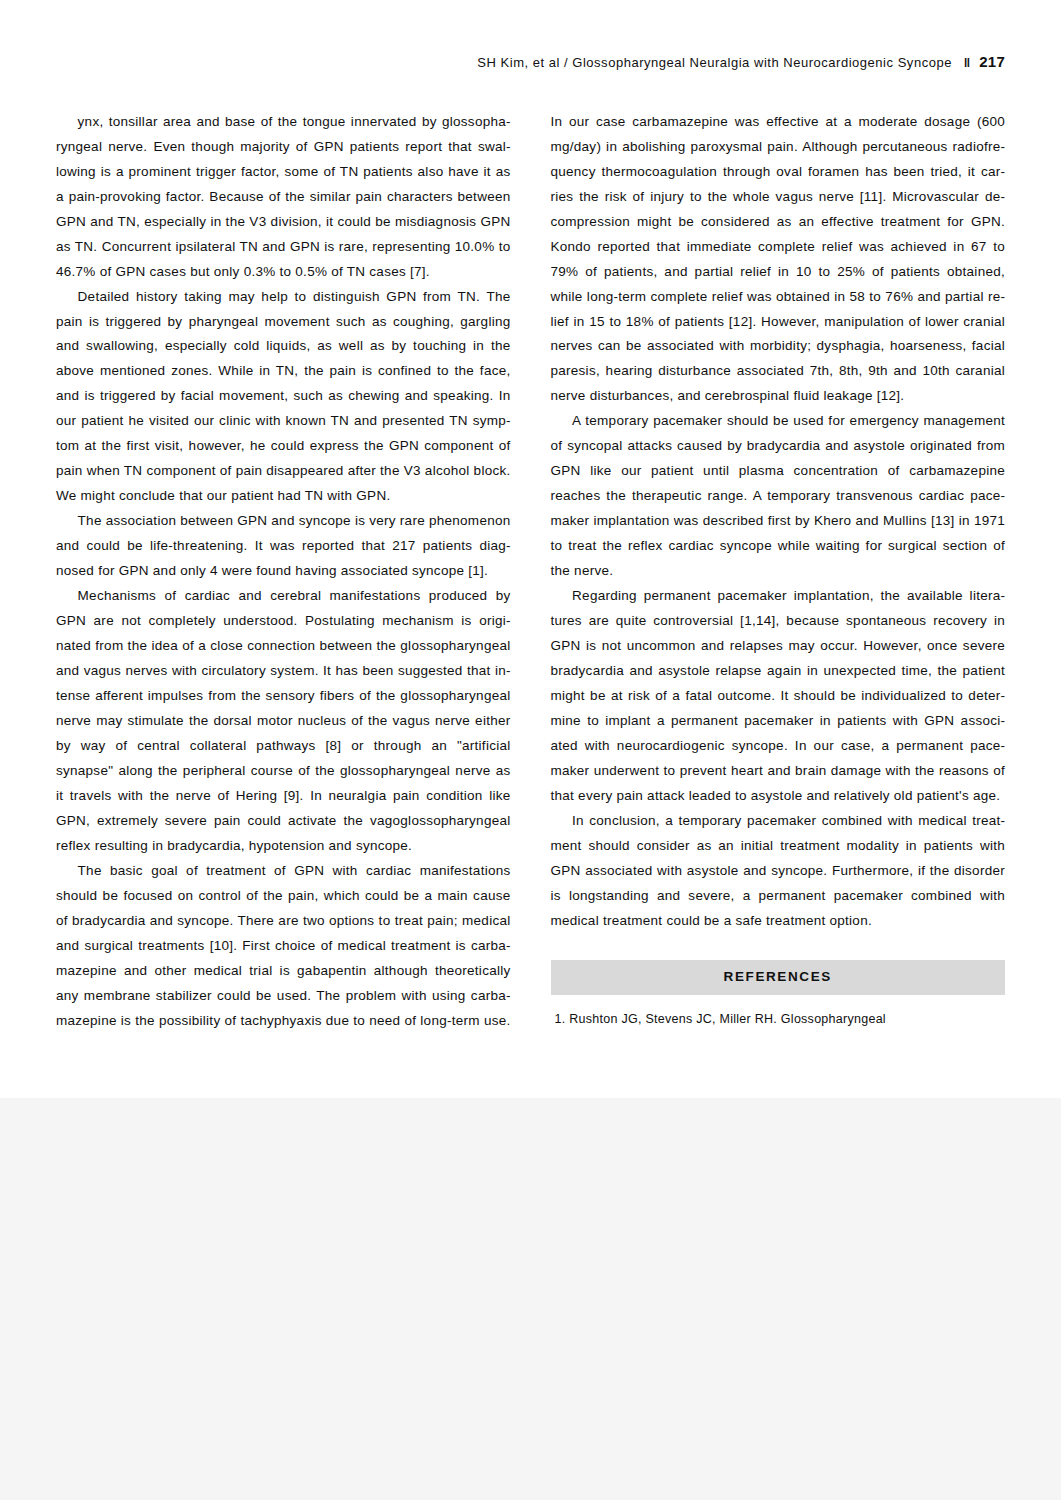SH Kim, et al / Glossopharyngeal Neuralgia with Neurocardiogenic Syncope ‖ 217
ynx, tonsillar area and base of the tongue innervated by glossopharyngeal nerve. Even though majority of GPN patients report that swallowing is a prominent trigger factor, some of TN patients also have it as a pain-provoking factor. Because of the similar pain characters between GPN and TN, especially in the V3 division, it could be misdiagnosis GPN as TN. Concurrent ipsilateral TN and GPN is rare, representing 10.0% to 46.7% of GPN cases but only 0.3% to 0.5% of TN cases [7].
Detailed history taking may help to distinguish GPN from TN. The pain is triggered by pharyngeal movement such as coughing, gargling and swallowing, especially cold liquids, as well as by touching in the above mentioned zones. While in TN, the pain is confined to the face, and is triggered by facial movement, such as chewing and speaking. In our patient he visited our clinic with known TN and presented TN symptom at the first visit, however, he could express the GPN component of pain when TN component of pain disappeared after the V3 alcohol block. We might conclude that our patient had TN with GPN.
The association between GPN and syncope is very rare phenomenon and could be life-threatening. It was reported that 217 patients diagnosed for GPN and only 4 were found having associated syncope [1].
Mechanisms of cardiac and cerebral manifestations produced by GPN are not completely understood. Postulating mechanism is originated from the idea of a close connection between the glossopharyngeal and vagus nerves with circulatory system. It has been suggested that intense afferent impulses from the sensory fibers of the glossopharyngeal nerve may stimulate the dorsal motor nucleus of the vagus nerve either by way of central collateral pathways [8] or through an "artificial synapse" along the peripheral course of the glossopharyngeal nerve as it travels with the nerve of Hering [9]. In neuralgia pain condition like GPN, extremely severe pain could activate the vagoglossopharyngeal reflex resulting in bradycardia, hypotension and syncope.
The basic goal of treatment of GPN with cardiac manifestations should be focused on control of the pain, which could be a main cause of bradycardia and syncope. There are two options to treat pain; medical and surgical treatments [10]. First choice of medical treatment is carbamazepine and other medical trial is gabapentin although theoretically any membrane stabilizer could be used. The problem with using carbamazepine is the possibility of tachyphyaxis due to need of long-term use. In our case carbamazepine was effective at a moderate dosage (600 mg/day) in abolishing paroxysmal pain. Although percutaneous radiofrequency thermocoagulation through oval foramen has been tried, it carries the risk of injury to the whole vagus nerve [11]. Microvascular decompression might be considered as an effective treatment for GPN. Kondo reported that immediate complete relief was achieved in 67 to 79% of patients, and partial relief in 10 to 25% of patients obtained, while long-term complete relief was obtained in 58 to 76% and partial relief in 15 to 18% of patients [12]. However, manipulation of lower cranial nerves can be associated with morbidity; dysphagia, hoarseness, facial paresis, hearing disturbance associated 7th, 8th, 9th and 10th caranial nerve disturbances, and cerebrospinal fluid leakage [12].
A temporary pacemaker should be used for emergency management of syncopal attacks caused by bradycardia and asystole originated from GPN like our patient until plasma concentration of carbamazepine reaches the therapeutic range. A temporary transvenous cardiac pacemaker implantation was described first by Khero and Mullins [13] in 1971 to treat the reflex cardiac syncope while waiting for surgical section of the nerve.
Regarding permanent pacemaker implantation, the available literatures are quite controversial [1,14], because spontaneous recovery in GPN is not uncommon and relapses may occur. However, once severe bradycardia and asystole relapse again in unexpected time, the patient might be at risk of a fatal outcome. It should be individualized to determine to implant a permanent pacemaker in patients with GPN associated with neurocardiogenic syncope. In our case, a permanent pacemaker underwent to prevent heart and brain damage with the reasons of that every pain attack leaded to asystole and relatively old patient's age.
In conclusion, a temporary pacemaker combined with medical treatment should consider as an initial treatment modality in patients with GPN associated with asystole and syncope. Furthermore, if the disorder is longstanding and severe, a permanent pacemaker combined with medical treatment could be a safe treatment option.
REFERENCES
Rushton JG, Stevens JC, Miller RH. Glossopharyngeal